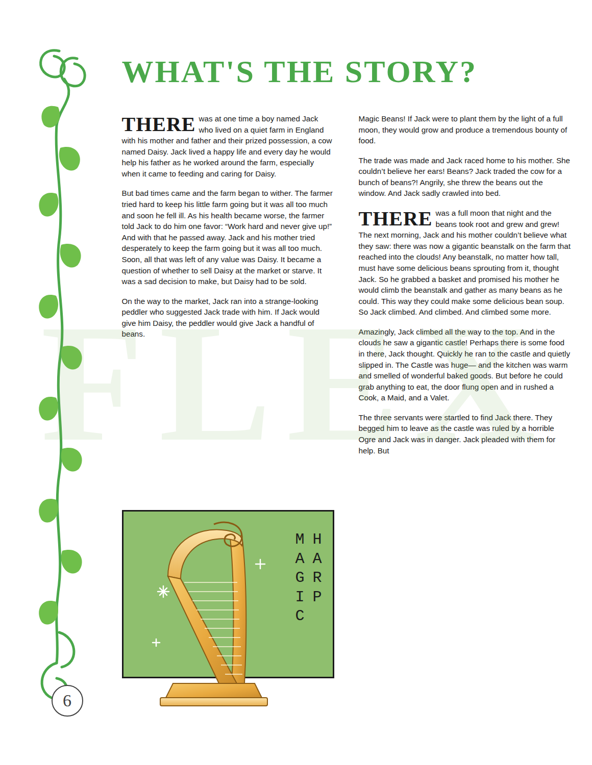What's the Story?
FLEX
THERE was at one time a boy named Jack who lived on a quiet farm in England with his mother and father and their prized possession, a cow named Daisy. Jack lived a happy life and every day he would help his father as he worked around the farm, especially when it came to feeding and caring for Daisy.
But bad times came and the farm began to wither. The farmer tried hard to keep his little farm going but it was all too much and soon he fell ill. As his health became worse, the farmer told Jack to do him one favor: “Work hard and never give up!” And with that he passed away. Jack and his mother tried desperately to keep the farm going but it was all too much. Soon, all that was left of any value was Daisy. It became a question of whether to sell Daisy at the market or starve. It was a sad decision to make, but Daisy had to be sold.
On the way to the market, Jack ran into a strange-looking peddler who suggested Jack trade with him. If Jack would give him Daisy, the peddler would give Jack a handful of beans.
Magic Beans! If Jack were to plant them by the light of a full moon, they would grow and produce a tremendous bounty of food.
The trade was made and Jack raced home to his mother. She couldn’t believe her ears! Beans? Jack traded the cow for a bunch of beans?! Angrily, she threw the beans out the window. And Jack sadly crawled into bed.
THERE was a full moon that night and the beans took root and grew and grew! The next morning, Jack and his mother couldn’t believe what they saw: there was now a gigantic beanstalk on the farm that reached into the clouds! Any beanstalk, no matter how tall, must have some delicious beans sprouting from it, thought Jack. So he grabbed a basket and promised his mother he would climb the beanstalk and gather as many beans as he could. This way they could make some delicious bean soup. So Jack climbed. And climbed. And climbed some more.
Amazingly, Jack climbed all the way to the top. And in the clouds he saw a gigantic castle! Perhaps there is some food in there, Jack thought. Quickly he ran to the castle and quietly slipped in. The Castle was huge— and the kitchen was warm and smelled of wonderful baked goods. But before he could grab anything to eat, the door flung open and in rushed a Cook, a Maid, and a Valet.
The three servants were startled to find Jack there. They begged him to leave as the castle was ruled by a horrible Ogre and Jack was in danger. Jack pleaded with them for help. But
M
A
G
I
C H
A
R
P
6